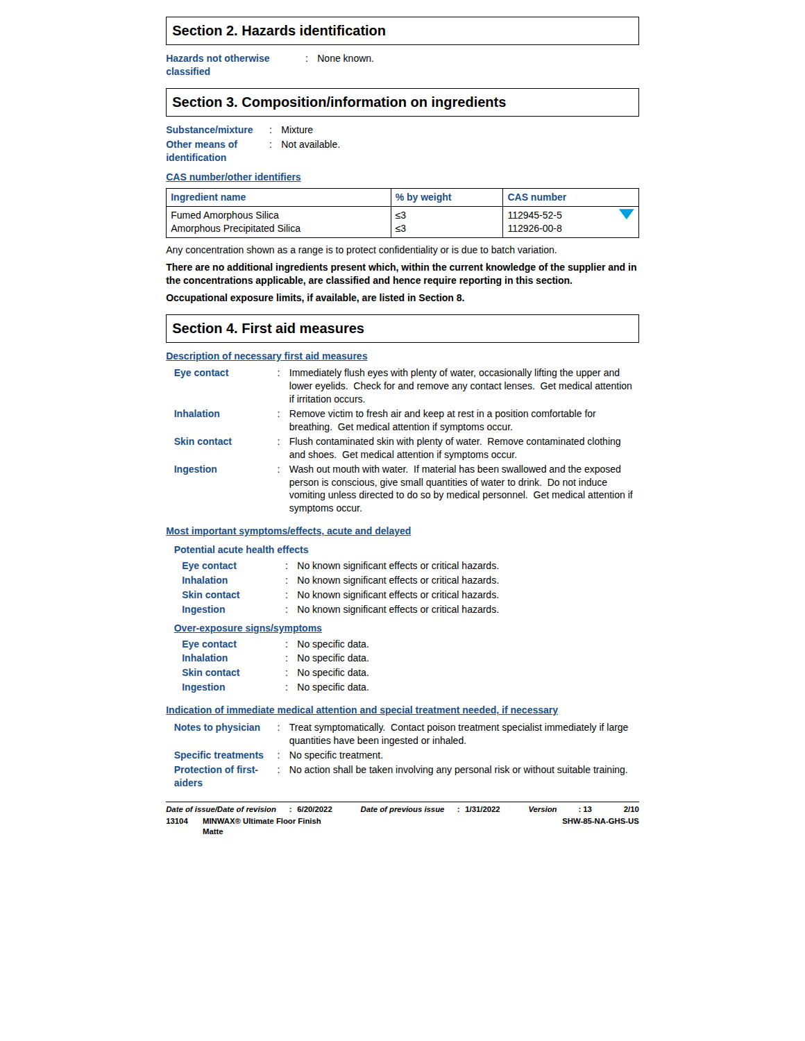Section 2. Hazards identification
Hazards not otherwise classified
:
None known.
Section 3. Composition/information on ingredients
Substance/mixture
:
Mixture
Other means of identification
:
Not available.
CAS number/other identifiers
| Ingredient name | % by weight | CAS number |
| --- | --- | --- |
| Fumed Amorphous Silica Amorphous Precipitated Silica | ≤3 ≤3 | 112945-52-5 112926-00-8 |
Any concentration shown as a range is to protect confidentiality or is due to batch variation.
There are no additional ingredients present which, within the current knowledge of the supplier and in the concentrations applicable, are classified and hence require reporting in this section.
Occupational exposure limits, if available, are listed in Section 8.
Section 4. First aid measures
Description of necessary first aid measures
Eye contact
:
Immediately flush eyes with plenty of water, occasionally lifting the upper and lower eyelids. Check for and remove any contact lenses. Get medical attention if irritation occurs.
Inhalation
:
Remove victim to fresh air and keep at rest in a position comfortable for breathing. Get medical attention if symptoms occur.
Skin contact
:
Flush contaminated skin with plenty of water. Remove contaminated clothing and shoes. Get medical attention if symptoms occur.
Ingestion
:
Wash out mouth with water. If material has been swallowed and the exposed person is conscious, give small quantities of water to drink. Do not induce vomiting unless directed to do so by medical personnel. Get medical attention if symptoms occur.
Most important symptoms/effects, acute and delayed
Potential acute health effects
Eye contact
:
No known significant effects or critical hazards.
Inhalation
:
No known significant effects or critical hazards.
Skin contact
:
No known significant effects or critical hazards.
Ingestion
:
No known significant effects or critical hazards.
Over-exposure signs/symptoms
Eye contact
:
No specific data.
Inhalation
:
No specific data.
Skin contact
:
No specific data.
Ingestion
:
No specific data.
Indication of immediate medical attention and special treatment needed, if necessary
Notes to physician
:
Treat symptomatically. Contact poison treatment specialist immediately if large quantities have been ingested or inhaled.
Specific treatments
:
No specific treatment.
Protection of first-aiders
:
No action shall be taken involving any personal risk or without suitable training.
Date of issue/Date of revision
:
6/20/2022
Date of previous issue
:
1/31/2022
Version
: 13
2/10
13104
MINWAX® Ultimate Floor Finish
Matte
SHW-85-NA-GHS-US